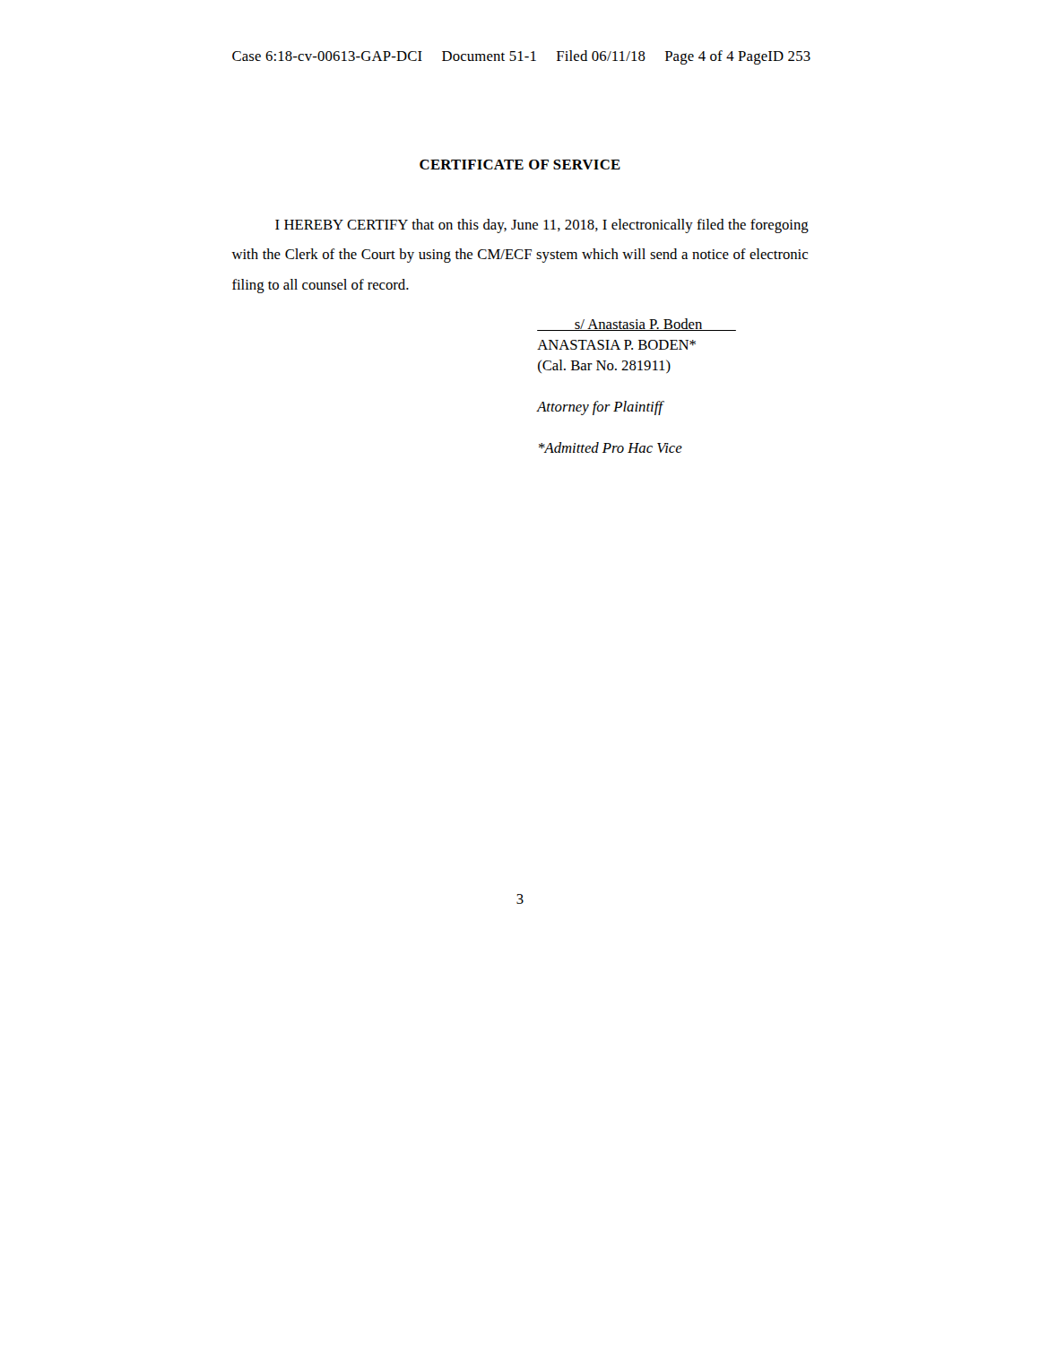Case 6:18-cv-00613-GAP-DCI Document 51-1 Filed 06/11/18 Page 4 of 4 PageID 253
CERTIFICATE OF SERVICE
I HEREBY CERTIFY that on this day, June 11, 2018, I electronically filed the foregoing with the Clerk of the Court by using the CM/ECF system which will send a notice of electronic filing to all counsel of record.
s/ Anastasia P. Boden
ANASTASIA P. BODEN*
(Cal. Bar No. 281911)
Attorney for Plaintiff
*Admitted Pro Hac Vice
3